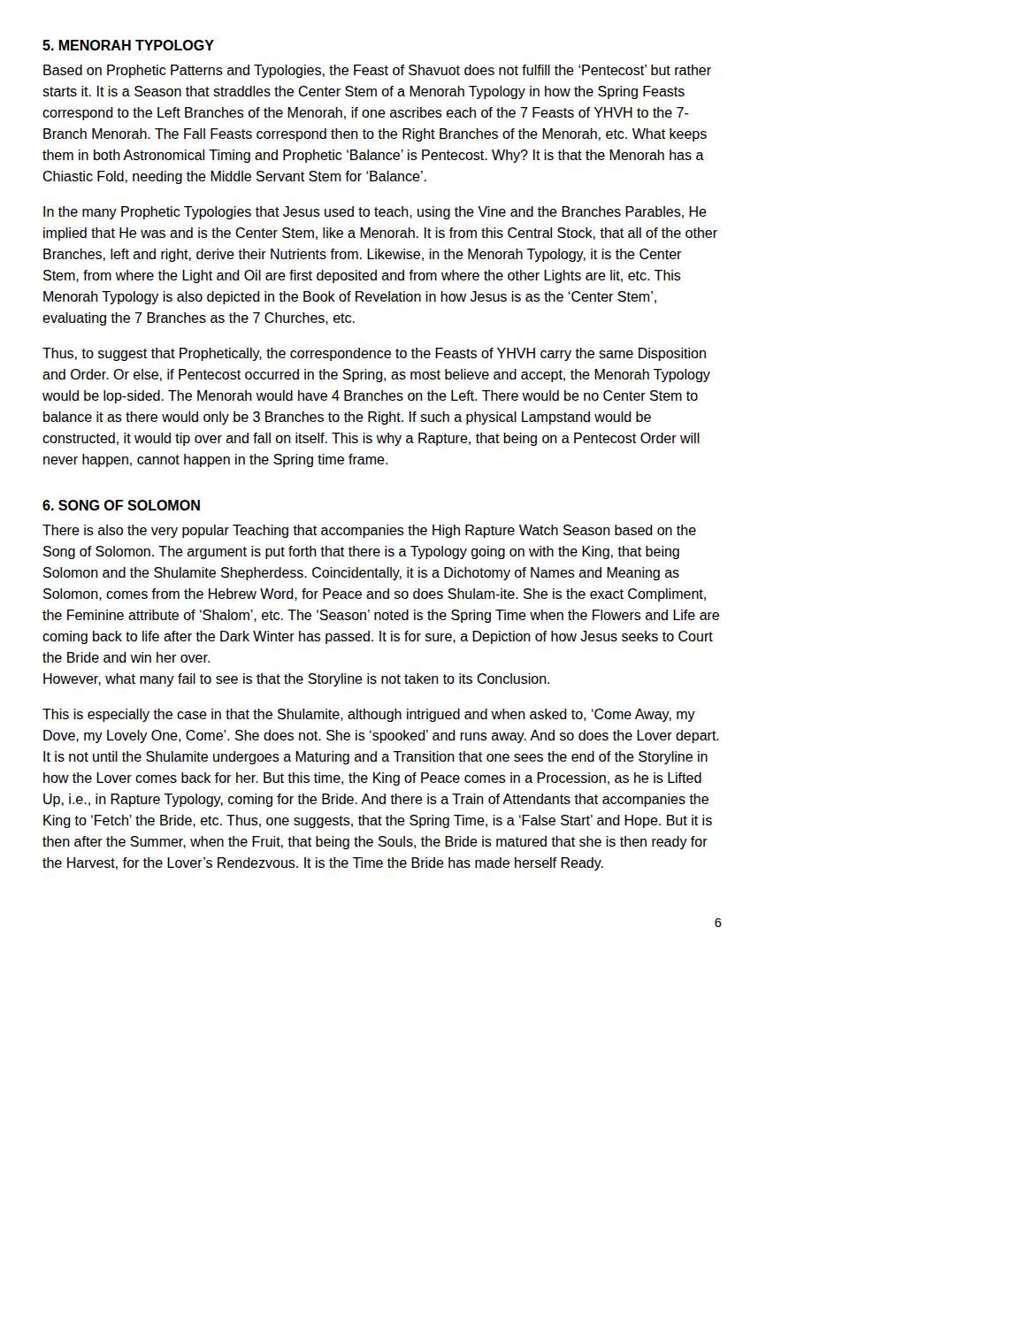5. MENORAH TYPOLOGY
Based on Prophetic Patterns and Typologies, the Feast of Shavuot does not fulfill the ‘Pentecost’ but rather starts it. It is a Season that straddles the Center Stem of a Menorah Typology in how the Spring Feasts correspond to the Left Branches of the Menorah, if one ascribes each of the 7 Feasts of YHVH to the 7-Branch Menorah. The Fall Feasts correspond then to the Right Branches of the Menorah, etc. What keeps them in both Astronomical Timing and Prophetic ‘Balance’ is Pentecost. Why? It is that the Menorah has a Chiastic Fold, needing the Middle Servant Stem for ‘Balance’.
In the many Prophetic Typologies that Jesus used to teach, using the Vine and the Branches Parables, He implied that He was and is the Center Stem, like a Menorah. It is from this Central Stock, that all of the other Branches, left and right, derive their Nutrients from. Likewise, in the Menorah Typology, it is the Center Stem, from where the Light and Oil are first deposited and from where the other Lights are lit, etc. This Menorah Typology is also depicted in the Book of Revelation in how Jesus is as the ‘Center Stem’, evaluating the 7 Branches as the 7 Churches, etc.
Thus, to suggest that Prophetically, the correspondence to the Feasts of YHVH carry the same Disposition and Order. Or else, if Pentecost occurred in the Spring, as most believe and accept, the Menorah Typology would be lop-sided. The Menorah would have 4 Branches on the Left. There would be no Center Stem to balance it as there would only be 3 Branches to the Right. If such a physical Lampstand would be constructed, it would tip over and fall on itself. This is why a Rapture, that being on a Pentecost Order will never happen, cannot happen in the Spring time frame.
6. SONG OF SOLOMON
There is also the very popular Teaching that accompanies the High Rapture Watch Season based on the Song of Solomon. The argument is put forth that there is a Typology going on with the King, that being Solomon and the Shulamite Shepherdess. Coincidentally, it is a Dichotomy of Names and Meaning as Solomon, comes from the Hebrew Word, for Peace and so does Shulam-ite. She is the exact Compliment, the Feminine attribute of ‘Shalom’, etc. The ‘Season’ noted is the Spring Time when the Flowers and Life are coming back to life after the Dark Winter has passed. It is for sure, a Depiction of how Jesus seeks to Court the Bride and win her over.
However, what many fail to see is that the Storyline is not taken to its Conclusion.
This is especially the case in that the Shulamite, although intrigued and when asked to, ‘Come Away, my Dove, my Lovely One, Come’. She does not. She is ‘spooked’ and runs away. And so does the Lover depart. It is not until the Shulamite undergoes a Maturing and a Transition that one sees the end of the Storyline in how the Lover comes back for her. But this time, the King of Peace comes in a Procession, as he is Lifted Up, i.e., in Rapture Typology, coming for the Bride. And there is a Train of Attendants that accompanies the King to ‘Fetch’ the Bride, etc. Thus, one suggests, that the Spring Time, is a ‘False Start’ and Hope. But it is then after the Summer, when the Fruit, that being the Souls, the Bride is matured that she is then ready for the Harvest, for the Lover’s Rendezvous. It is the Time the Bride has made herself Ready.
6